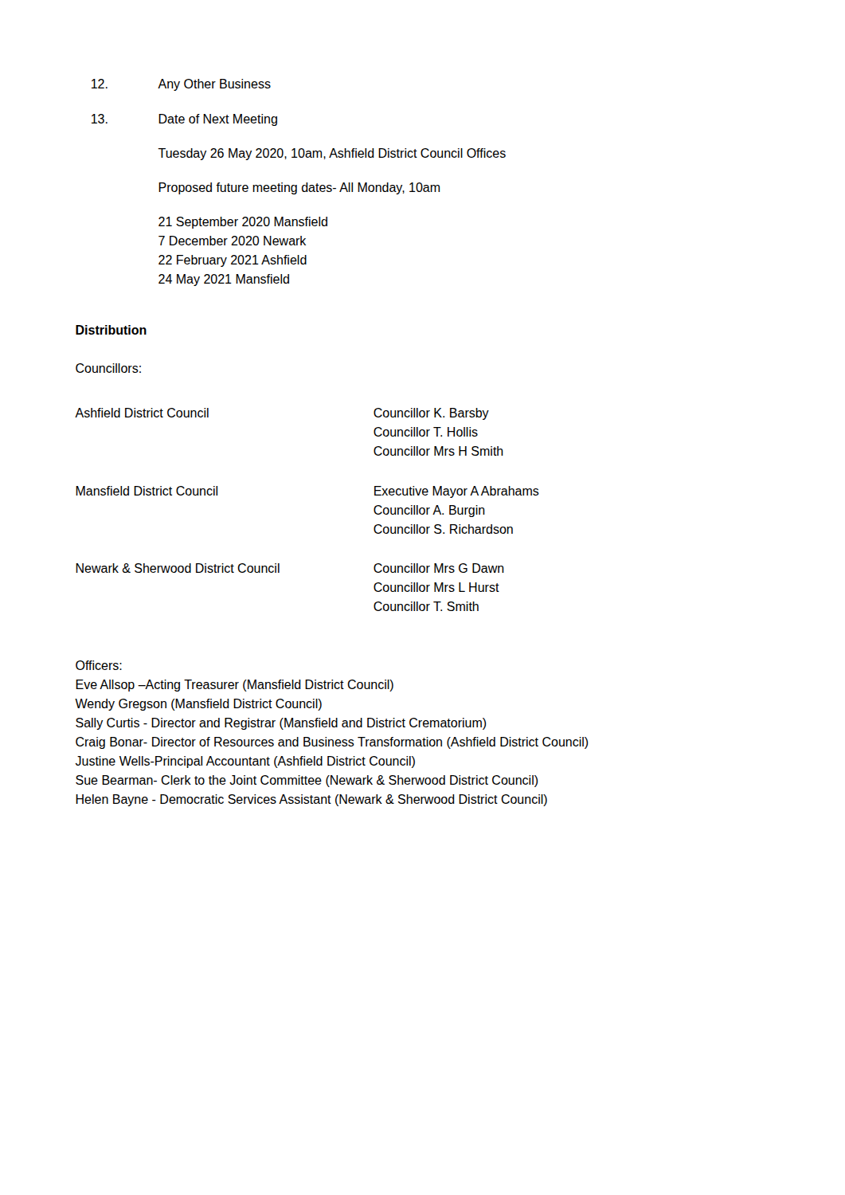12. Any Other Business
13. Date of Next Meeting
Tuesday 26 May 2020, 10am, Ashfield District Council Offices
Proposed future meeting dates- All Monday, 10am
21 September 2020 Mansfield
7 December 2020 Newark
22 February 2021 Ashfield
24 May 2021 Mansfield
Distribution
Councillors:
| Ashfield District Council | Councillor K. Barsby Councillor T. Hollis Councillor Mrs H Smith |
| Mansfield District Council | Executive Mayor A Abrahams Councillor A. Burgin Councillor S. Richardson |
| Newark & Sherwood District Council | Councillor Mrs G Dawn Councillor Mrs L Hurst Councillor T. Smith |
Officers:
Eve Allsop –Acting Treasurer (Mansfield District Council)
Wendy Gregson (Mansfield District Council)
Sally Curtis - Director and Registrar (Mansfield and District Crematorium)
Craig Bonar- Director of Resources and Business Transformation (Ashfield District Council)
Justine Wells-Principal Accountant (Ashfield District Council)
Sue Bearman- Clerk to the Joint Committee (Newark & Sherwood District Council)
Helen Bayne - Democratic Services Assistant (Newark & Sherwood District Council)